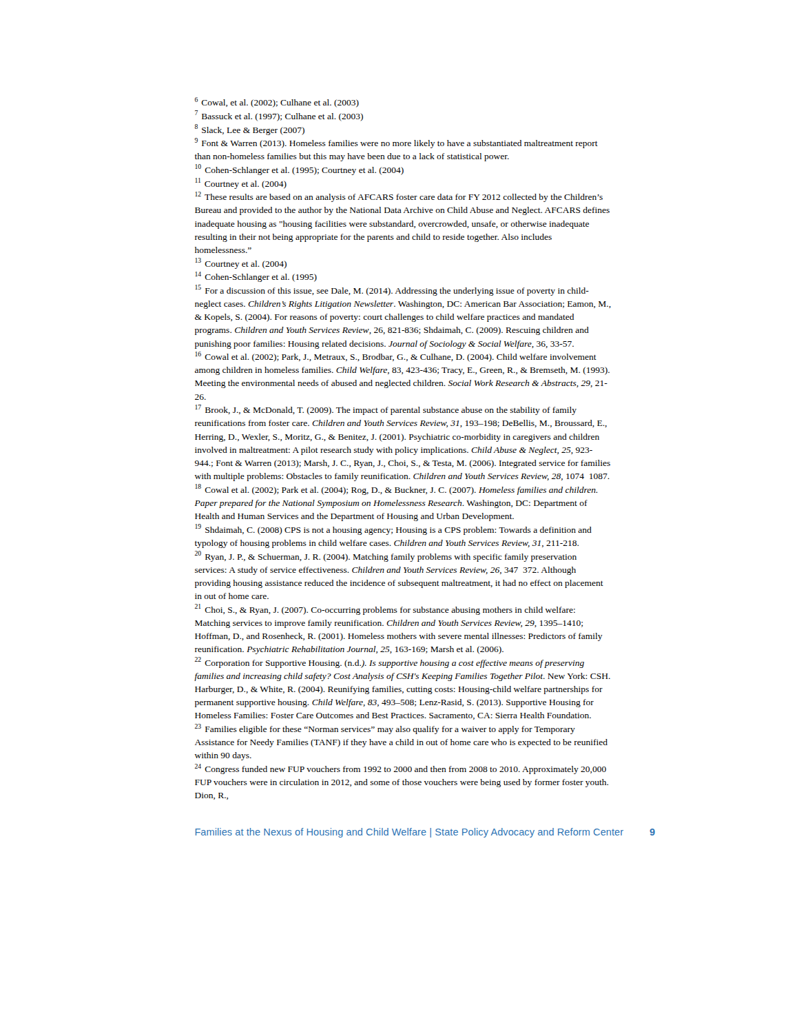6 Cowal, et al. (2002); Culhane et al. (2003)
7 Bassuck et al. (1997); Culhane et al. (2003)
8 Slack, Lee & Berger (2007)
9 Font & Warren (2013). Homeless families were no more likely to have a substantiated maltreatment report than non-homeless families but this may have been due to a lack of statistical power.
10 Cohen-Schlanger et al. (1995); Courtney et al. (2004)
11 Courtney et al. (2004)
12 These results are based on an analysis of AFCARS foster care data for FY 2012 collected by the Children’s Bureau and provided to the author by the National Data Archive on Child Abuse and Neglect. AFCARS defines inadequate housing as "housing facilities were substandard, overcrowded, unsafe, or otherwise inadequate resulting in their not being appropriate for the parents and child to reside together. Also includes homelessness.”
13 Courtney et al. (2004)
14 Cohen-Schlanger et al. (1995)
15 For a discussion of this issue, see Dale, M. (2014). Addressing the underlying issue of poverty in child-neglect cases. Children’s Rights Litigation Newsletter. Washington, DC: American Bar Association; Eamon, M., & Kopels, S. (2004). For reasons of poverty: court challenges to child welfare practices and mandated programs. Children and Youth Services Review, 26, 821-836; Shdaimah, C. (2009). Rescuing children and punishing poor families: Housing related decisions. Journal of Sociology & Social Welfare, 36, 33-57.
16 Cowal et al. (2002); Park, J., Metraux, S., Brodbar, G., & Culhane, D. (2004). Child welfare involvement among children in homeless families. Child Welfare, 83, 423-436; Tracy, E., Green, R., & Bremseth, M. (1993). Meeting the environmental needs of abused and neglected children. Social Work Research & Abstracts, 29, 21-26.
17 Brook, J., & McDonald, T. (2009). The impact of parental substance abuse on the stability of family reunifications from foster care. Children and Youth Services Review, 31, 193–198; DeBellis, M., Broussard, E., Herring, D., Wexler, S., Moritz, G., & Benitez, J. (2001). Psychiatric co-morbidity in caregivers and children involved in maltreatment: A pilot research study with policy implications. Child Abuse & Neglect, 25, 923-944.; Font & Warren (2013); Marsh, J. C., Ryan, J., Choi, S., & Testa, M. (2006). Integrated service for families with multiple problems: Obstacles to family reunification. Children and Youth Services Review, 28, 1074 1087.
18 Cowal et al. (2002); Park et al. (2004); Rog, D., & Buckner, J. C. (2007). Homeless families and children. Paper prepared for the National Symposium on Homelessness Research. Washington, DC: Department of Health and Human Services and the Department of Housing and Urban Development.
19 Shdaimah, C. (2008) CPS is not a housing agency; Housing is a CPS problem: Towards a definition and typology of housing problems in child welfare cases. Children and Youth Services Review, 31, 211-218.
20 Ryan, J. P., & Schuerman, J. R. (2004). Matching family problems with specific family preservation services: A study of service effectiveness. Children and Youth Services Review, 26, 347 372. Although providing housing assistance reduced the incidence of subsequent maltreatment, it had no effect on placement in out of home care.
21 Choi, S., & Ryan, J. (2007). Co-occurring problems for substance abusing mothers in child welfare: Matching services to improve family reunification. Children and Youth Services Review, 29, 1395–1410; Hoffman, D., and Rosenheck, R. (2001). Homeless mothers with severe mental illnesses: Predictors of family reunification. Psychiatric Rehabilitation Journal, 25, 163-169; Marsh et al. (2006).
22 Corporation for Supportive Housing. (n.d.). Is supportive housing a cost effective means of preserving families and increasing child safety? Cost Analysis of CSH's Keeping Families Together Pilot. New York: CSH. Harburger, D., & White, R. (2004). Reunifying families, cutting costs: Housing-child welfare partnerships for permanent supportive housing. Child Welfare, 83, 493–508; Lenz-Rasid, S. (2013). Supportive Housing for Homeless Families: Foster Care Outcomes and Best Practices. Sacramento, CA: Sierra Health Foundation.
23 Families eligible for these “Norman services” may also qualify for a waiver to apply for Temporary Assistance for Needy Families (TANF) if they have a child in out of home care who is expected to be reunified within 90 days.
24 Congress funded new FUP vouchers from 1992 to 2000 and then from 2008 to 2010. Approximately 20,000 FUP vouchers were in circulation in 2012, and some of those vouchers were being used by former foster youth. Dion, R.,
Families at the Nexus of Housing and Child Welfare | State Policy Advocacy and Reform Center 9